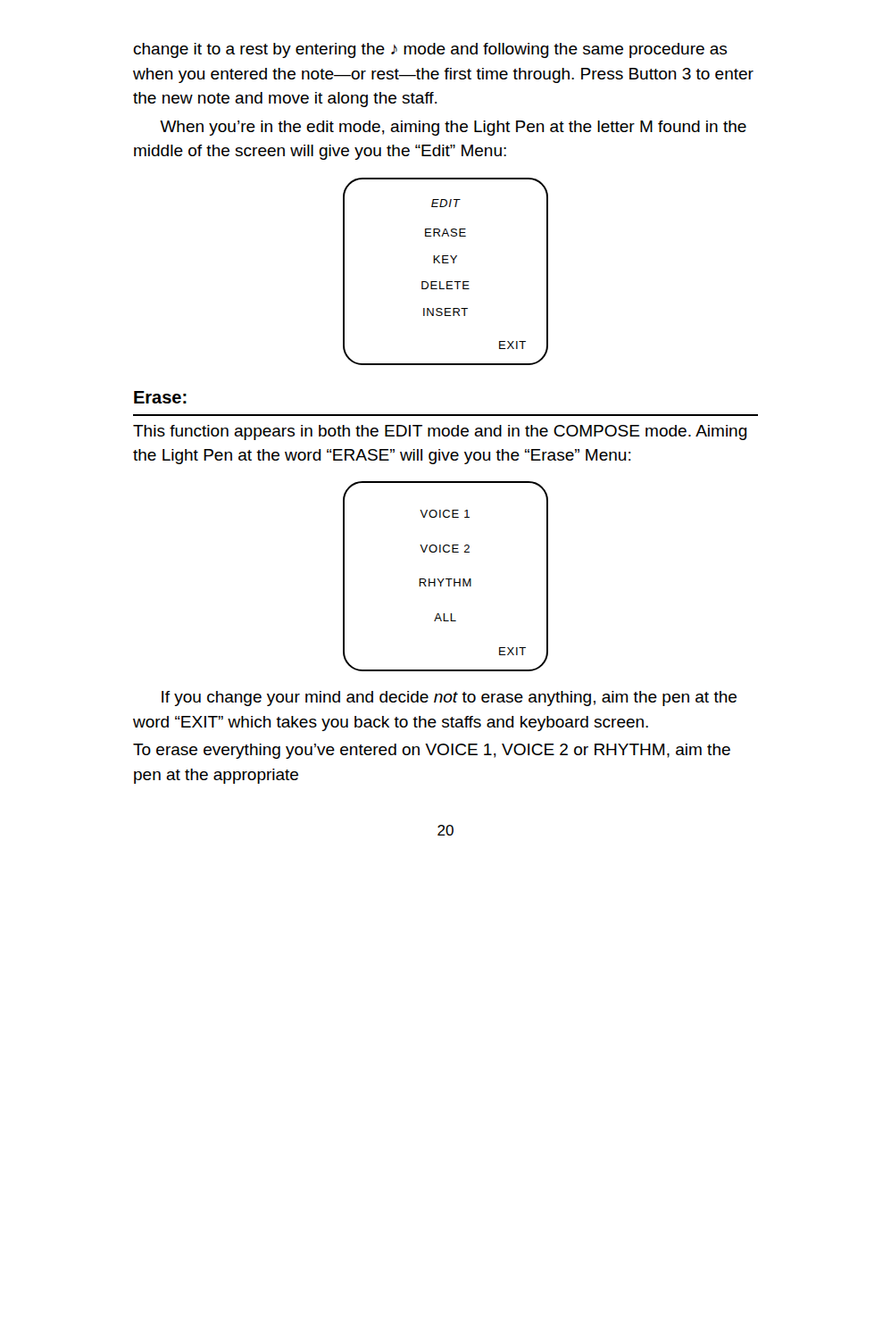change it to a rest by entering the ♪ mode and following the same procedure as when you entered the note—or rest—the first time through. Press Button 3 to enter the new note and move it along the staff.
When you’re in the edit mode, aiming the Light Pen at the letter M found in the middle of the screen will give you the “Edit” Menu:
EDIT
ERASE
KEY
DELETE
INSERT
EXIT
Erase:
This function appears in both the EDIT mode and in the COMPOSE mode. Aiming the Light Pen at the word “ERASE” will give you the “Erase” Menu:
VOICE 1
VOICE 2
RHYTHM
ALL
EXIT
If you change your mind and decide not to erase anything, aim the pen at the word “EXIT” which takes you back to the staffs and keyboard screen.
To erase everything you’ve entered on VOICE 1, VOICE 2 or RHYTHM, aim the pen at the appropriate
20